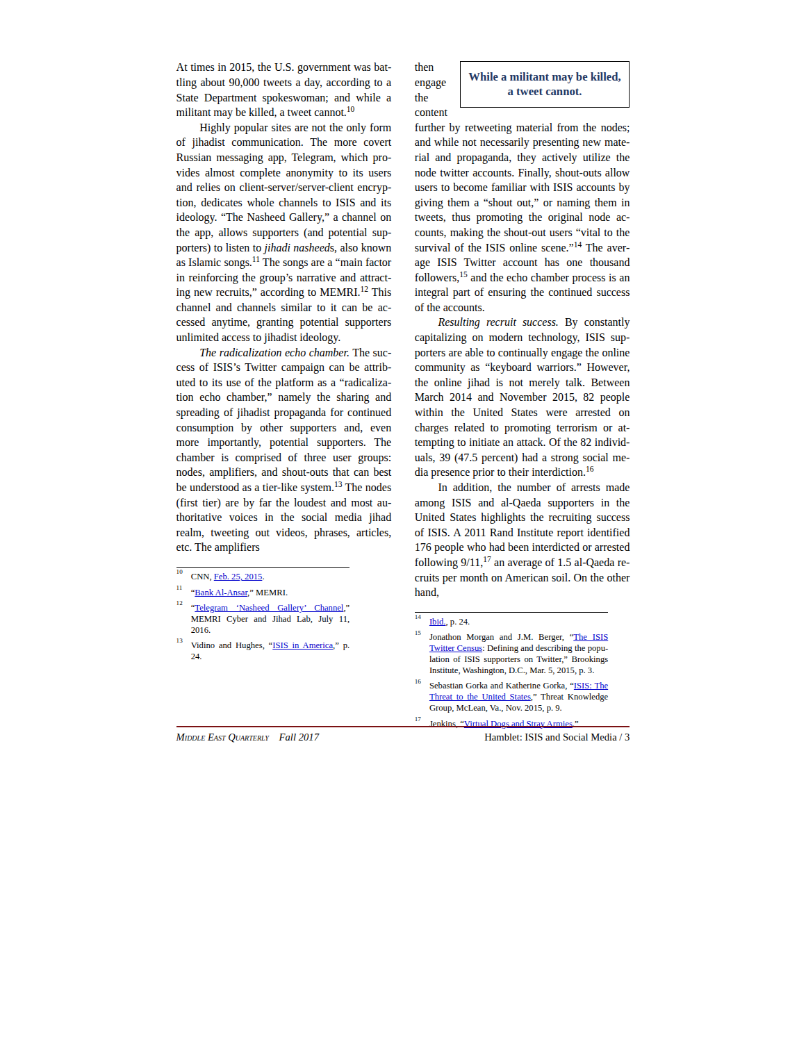At times in 2015, the U.S. government was battling about 90,000 tweets a day, according to a State Department spokeswoman; and while a militant may be killed, a tweet cannot.10
Highly popular sites are not the only form of jihadist communication. The more covert Russian messaging app, Telegram, which provides almost complete anonymity to its users and relies on client-server/server-client encryption, dedicates whole channels to ISIS and its ideology. “The Nasheed Gallery,” a channel on the app, allows supporters (and potential supporters) to listen to jihadi nasheeds, also known as Islamic songs.11 The songs are a “main factor in reinforcing the group’s narrative and attracting new recruits,” according to MEMRI.12 This channel and channels similar to it can be accessed anytime, granting potential supporters unlimited access to jihadist ideology.
The radicalization echo chamber. The success of ISIS’s Twitter campaign can be attributed to its use of the platform as a “radicalization echo chamber,” namely the sharing and spreading of jihadist propaganda for continued consumption by other supporters and, even more importantly, potential supporters. The chamber is comprised of three user groups: nodes, amplifiers, and shout-outs that can best be understood as a tier-like system.13 The nodes (first tier) are by far the loudest and most authoritative voices in the social media jihad realm, tweeting out videos, phrases, articles, etc. The amplifiers
10 CNN, Feb. 25, 2015.
11 “Bank Al-Ansar,” MEMRI.
12 “Telegram ‘Nasheed Gallery’ Channel,” MEMRI Cyber and Jihad Lab, July 11, 2016.
13 Vidino and Hughes, “ISIS in America,” p. 24.
While a militant may be killed,
a tweet cannot.
then engage the content further by retweeting material from the nodes; and while not necessarily presenting new material and propaganda, they actively utilize the node twitter accounts. Finally, shout-outs allow users to become familiar with ISIS accounts by giving them a “shout out,” or naming them in tweets, thus promoting the original node accounts, making the shout-out users “vital to the survival of the ISIS online scene.”14 The average ISIS Twitter account has one thousand followers,15 and the echo chamber process is an integral part of ensuring the continued success of the accounts.
Resulting recruit success. By constantly capitalizing on modern technology, ISIS supporters are able to continually engage the online community as “keyboard warriors.” However, the online jihad is not merely talk. Between March 2014 and November 2015, 82 people within the United States were arrested on charges related to promoting terrorism or attempting to initiate an attack. Of the 82 individuals, 39 (47.5 percent) had a strong social media presence prior to their interdiction.16
In addition, the number of arrests made among ISIS and al-Qaeda supporters in the United States highlights the recruiting success of ISIS. A 2011 Rand Institute report identified 176 people who had been interdicted or arrested following 9/11,17 an average of 1.5 al-Qaeda recruits per month on American soil. On the other hand,
14 Ibid., p. 24.
15 Jonathon Morgan and J.M. Berger, “The ISIS Twitter Census: Defining and describing the population of ISIS supporters on Twitter,” Brookings Institute, Washington, D.C., Mar. 5, 2015, p. 3.
16 Sebastian Gorka and Katherine Gorka, “ISIS: The Threat to the United States,” Threat Knowledge Group, McLean, Va., Nov. 2015, p. 9.
17 Jenkins, “Virtual Dogs and Stray Armies.”
Middle East Quarterly Fall 2017
Hamblet: ISIS and Social Media / 3